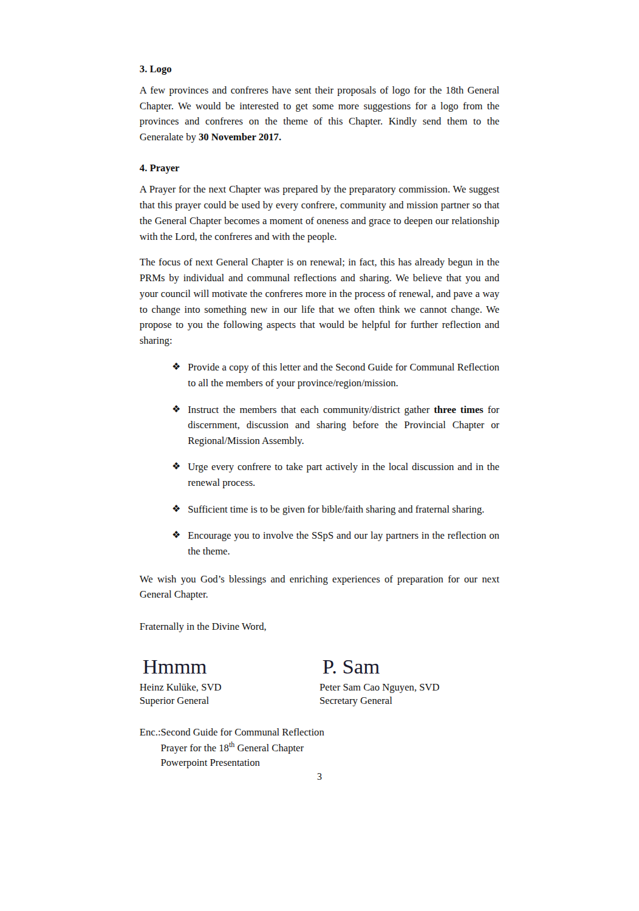3. Logo
A few provinces and confreres have sent their proposals of logo for the 18th General Chapter. We would be interested to get some more suggestions for a logo from the provinces and confreres on the theme of this Chapter. Kindly send them to the Generalate by 30 November 2017.
4. Prayer
A Prayer for the next Chapter was prepared by the preparatory commission. We suggest that this prayer could be used by every confrere, community and mission partner so that the General Chapter becomes a moment of oneness and grace to deepen our relationship with the Lord, the confreres and with the people.
The focus of next General Chapter is on renewal; in fact, this has already begun in the PRMs by individual and communal reflections and sharing. We believe that you and your council will motivate the confreres more in the process of renewal, and pave a way to change into something new in our life that we often think we cannot change. We propose to you the following aspects that would be helpful for further reflection and sharing:
Provide a copy of this letter and the Second Guide for Communal Reflection to all the members of your province/region/mission.
Instruct the members that each community/district gather three times for discernment, discussion and sharing before the Provincial Chapter or Regional/Mission Assembly.
Urge every confrere to take part actively in the local discussion and in the renewal process.
Sufficient time is to be given for bible/faith sharing and fraternal sharing.
Encourage you to involve the SSpS and our lay partners in the reflection on the theme.
We wish you God’s blessings and enriching experiences of preparation for our next General Chapter.
Fraternally in the Divine Word,
| Hmmm | P. Sam |
| Heinz Kulüke, SVD Superior General | Peter Sam Cao Nguyen, SVD Secretary General |
| Enc.: | Second Guide for Communal Reflection Prayer for the 18 th General Chapter Powerpoint Presentation |
3